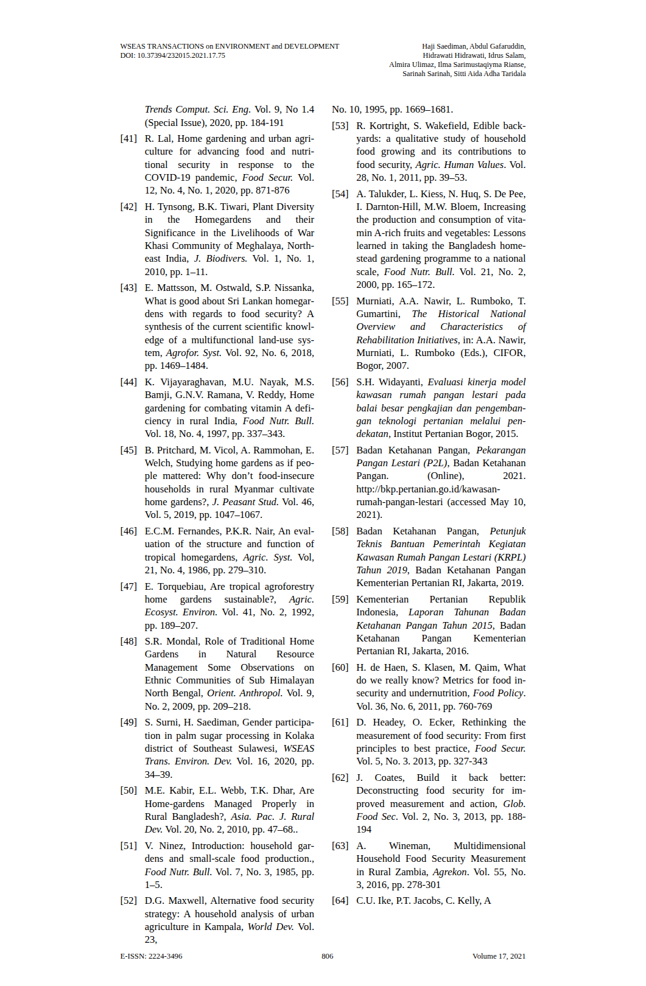WSEAS TRANSACTIONS on ENVIRONMENT and DEVELOPMENT
DOI: 10.37394/232015.2021.17.75
Haji Saediman, Abdul Gafaruddin,
Hidrawati Hidrawati, Idrus Salam,
Almira Ulimaz, Ilma Sarimustaqiyma Rianse,
Sarinah Sarinah, Sitti Aida Adha Taridala
Trends Comput. Sci. Eng. Vol. 9, No 1.4 (Special Issue), 2020, pp. 184-191
[41] R. Lal, Home gardening and urban agriculture for advancing food and nutritional security in response to the COVID-19 pandemic, Food Secur. Vol. 12, No. 4, No. 1, 2020, pp. 871-876
[42] H. Tynsong, B.K. Tiwari, Plant Diversity in the Homegardens and their Significance in the Livelihoods of War Khasi Community of Meghalaya, North-east India, J. Biodivers. Vol. 1, No. 1, 2010, pp. 1–11.
[43] E. Mattsson, M. Ostwald, S.P. Nissanka, What is good about Sri Lankan homegardens with regards to food security? A synthesis of the current scientific knowledge of a multifunctional land-use system, Agrofor. Syst. Vol. 92, No. 6, 2018, pp. 1469–1484.
[44] K. Vijayaraghavan, M.U. Nayak, M.S. Bamji, G.N.V. Ramana, V. Reddy, Home gardening for combating vitamin A deficiency in rural India, Food Nutr. Bull. Vol. 18, No. 4, 1997, pp. 337–343.
[45] B. Pritchard, M. Vicol, A. Rammohan, E. Welch, Studying home gardens as if people mattered: Why don’t food-insecure households in rural Myanmar cultivate home gardens?, J. Peasant Stud. Vol. 46, Vol. 5, 2019, pp. 1047–1067.
[46] E.C.M. Fernandes, P.K.R. Nair, An evaluation of the structure and function of tropical homegardens, Agric. Syst. Vol, 21, No. 4, 1986, pp. 279–310.
[47] E. Torquebiau, Are tropical agroforestry home gardens sustainable?, Agric. Ecosyst. Environ. Vol. 41, No. 2, 1992, pp. 189–207.
[48] S.R. Mondal, Role of Traditional Home Gardens in Natural Resource Management Some Observations on Ethnic Communities of Sub Himalayan North Bengal, Orient. Anthropol. Vol. 9, No. 2, 2009, pp. 209–218.
[49] S. Surni, H. Saediman, Gender participation in palm sugar processing in Kolaka district of Southeast Sulawesi, WSEAS Trans. Environ. Dev. Vol. 16, 2020, pp. 34–39.
[50] M.E. Kabir, E.L. Webb, T.K. Dhar, Are Home-gardens Managed Properly in Rural Bangladesh?, Asia. Pac. J. Rural Dev. Vol. 20, No. 2, 2010, pp. 47–68..
[51] V. Ninez, Introduction: household gardens and small-scale food production., Food Nutr. Bull. Vol. 7, No. 3, 1985, pp. 1–5.
[52] D.G. Maxwell, Alternative food security strategy: A household analysis of urban agriculture in Kampala, World Dev. Vol. 23,
No. 10, 1995, pp. 1669–1681.
[53] R. Kortright, S. Wakefield, Edible backyards: a qualitative study of household food growing and its contributions to food security, Agric. Human Values. Vol. 28, No. 1, 2011, pp. 39–53.
[54] A. Talukder, L. Kiess, N. Huq, S. De Pee, I. Darnton-Hill, M.W. Bloem, Increasing the production and consumption of vitamin A-rich fruits and vegetables: Lessons learned in taking the Bangladesh homestead gardening programme to a national scale, Food Nutr. Bull. Vol. 21, No. 2, 2000, pp. 165–172.
[55] Murniati, A.A. Nawir, L. Rumboko, T. Gumartini, The Historical National Overview and Characteristics of Rehabilitation Initiatives, in: A.A. Nawir, Murniati, L. Rumboko (Eds.), CIFOR, Bogor, 2007.
[56] S.H. Widayanti, Evaluasi kinerja model kawasan rumah pangan lestari pada balai besar pengkajian dan pengembangan teknologi pertanian melalui pendekatan, Institut Pertanian Bogor, 2015.
[57] Badan Ketahanan Pangan, Pekarangan Pangan Lestari (P2L), Badan Ketahanan Pangan. (Online), 2021. http://bkp.pertanian.go.id/kawasan-rumah-pangan-lestari (accessed May 10, 2021).
[58] Badan Ketahanan Pangan, Petunjuk Teknis Bantuan Pemerintah Kegiatan Kawasan Rumah Pangan Lestari (KRPL) Tahun 2019, Badan Ketahanan Pangan Kementerian Pertanian RI, Jakarta, 2019.
[59] Kementerian Pertanian Republik Indonesia, Laporan Tahunan Badan Ketahanan Pangan Tahun 2015, Badan Ketahanan Pangan Kementerian Pertanian RI, Jakarta, 2016.
[60] H. de Haen, S. Klasen, M. Qaim, What do we really know? Metrics for food insecurity and undernutrition, Food Policy. Vol. 36, No. 6, 2011, pp. 760-769
[61] D. Headey, O. Ecker, Rethinking the measurement of food security: From first principles to best practice, Food Secur. Vol. 5, No. 3. 2013, pp. 327-343
[62] J. Coates, Build it back better: Deconstructing food security for improved measurement and action, Glob. Food Sec. Vol. 2, No. 3, 2013, pp. 188-194
[63] A. Wineman, Multidimensional Household Food Security Measurement in Rural Zambia, Agrekon. Vol. 55, No. 3, 2016, pp. 278-301
[64] C.U. Ike, P.T. Jacobs, C. Kelly, A
E-ISSN: 2224-3496
806
Volume 17, 2021